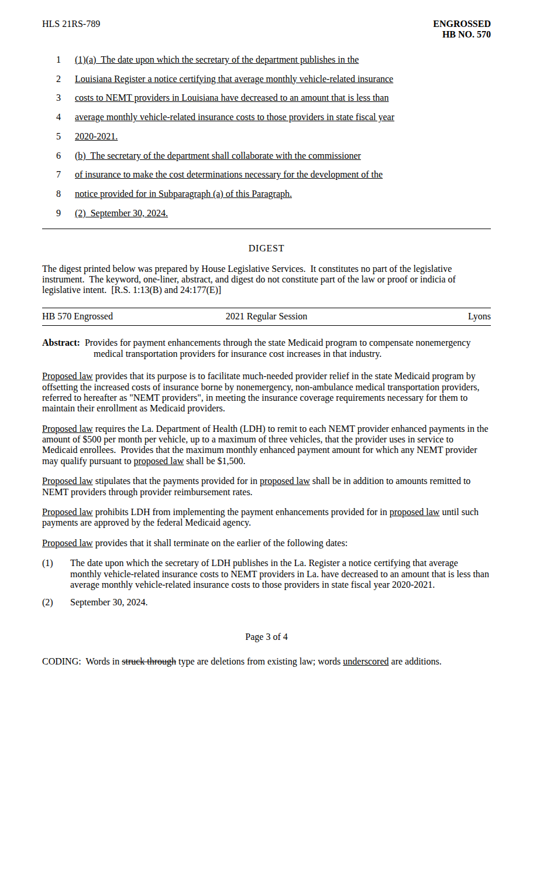HLS 21RS-789
ENGROSSED
HB NO. 570
(1)(a) The date upon which the secretary of the department publishes in the
Louisiana Register a notice certifying that average monthly vehicle-related insurance
costs to NEMT providers in Louisiana have decreased to an amount that is less than
average monthly vehicle-related insurance costs to those providers in state fiscal year
2020-2021.
(b) The secretary of the department shall collaborate with the commissioner
of insurance to make the cost determinations necessary for the development of the
notice provided for in Subparagraph (a) of this Paragraph.
(2) September 30, 2024.
DIGEST
The digest printed below was prepared by House Legislative Services. It constitutes no part of the legislative instrument. The keyword, one-liner, abstract, and digest do not constitute part of the law or proof or indicia of legislative intent. [R.S. 1:13(B) and 24:177(E)]
HB 570 Engrossed
2021 Regular Session
Lyons
Abstract: Provides for payment enhancements through the state Medicaid program to compensate nonemergency medical transportation providers for insurance cost increases in that industry.
Proposed law provides that its purpose is to facilitate much-needed provider relief in the state Medicaid program by offsetting the increased costs of insurance borne by nonemergency, non-ambulance medical transportation providers, referred to hereafter as "NEMT providers", in meeting the insurance coverage requirements necessary for them to maintain their enrollment as Medicaid providers.
Proposed law requires the La. Department of Health (LDH) to remit to each NEMT provider enhanced payments in the amount of $500 per month per vehicle, up to a maximum of three vehicles, that the provider uses in service to Medicaid enrollees. Provides that the maximum monthly enhanced payment amount for which any NEMT provider may qualify pursuant to proposed law shall be $1,500.
Proposed law stipulates that the payments provided for in proposed law shall be in addition to amounts remitted to NEMT providers through provider reimbursement rates.
Proposed law prohibits LDH from implementing the payment enhancements provided for in proposed law until such payments are approved by the federal Medicaid agency.
Proposed law provides that it shall terminate on the earlier of the following dates:
(1) The date upon which the secretary of LDH publishes in the La. Register a notice certifying that average monthly vehicle-related insurance costs to NEMT providers in La. have decreased to an amount that is less than average monthly vehicle-related insurance costs to those providers in state fiscal year 2020-2021.
(2) September 30, 2024.
Page 3 of 4
CODING: Words in struck through type are deletions from existing law; words underscored are additions.